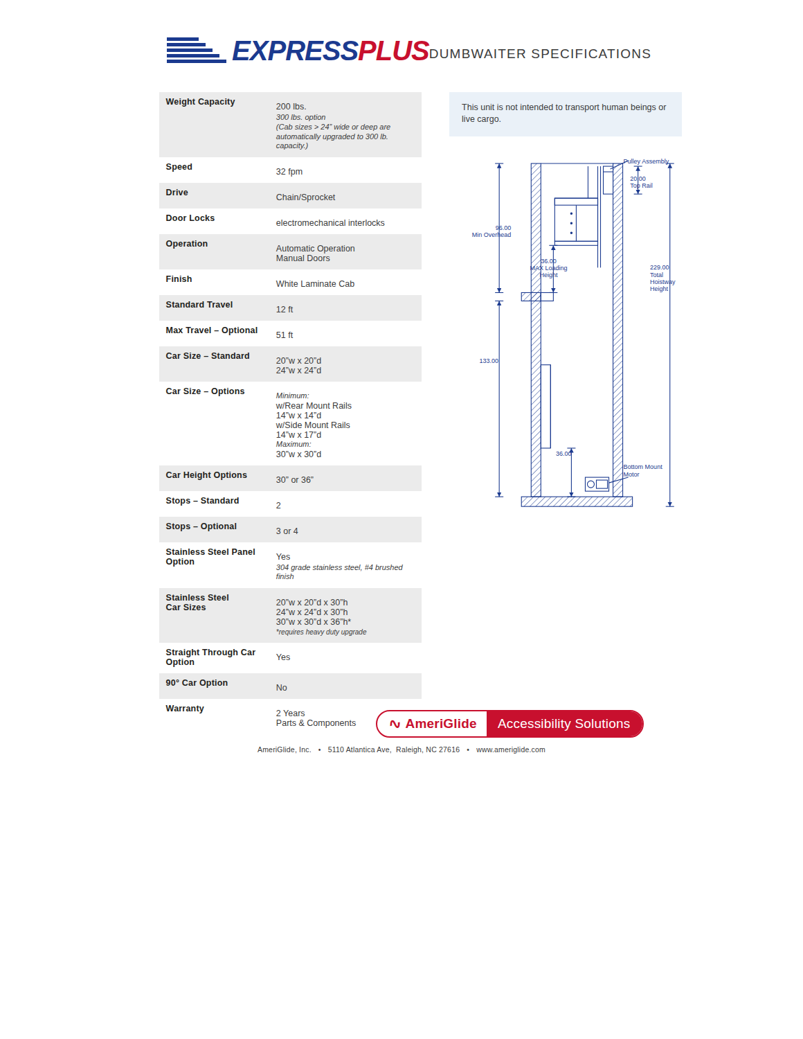EXPRESS PLUS
DUMBWAITER SPECIFICATIONS
| Weight Capacity | 200 lbs. 300 lbs. option (Cab sizes > 24” wide or deep are automatically upgraded to 300 lb. capacity.) |
| Speed | 32 fpm |
| Drive | Chain/Sprocket |
| Door Locks | electromechanical interlocks |
| Operation | Automatic Operation Manual Doors |
| Finish | White Laminate Cab |
| Standard Travel | 12 ft |
| Max Travel – Optional | 51 ft |
| Car Size – Standard | 20”w x 20”d 24”w x 24”d |
| Car Size – Options | Minimum: w/Rear Mount Rails 14”w x 14”d w/Side Mount Rails 14”w x 17”d Maximum: 30”w x 30”d |
| Car Height Options | 30” or 36” |
| Stops – Standard | 2 |
| Stops – Optional | 3 or 4 |
| Stainless Steel Panel Option | Yes 304 grade stainless steel, #4 brushed finish |
| Stainless Steel Car Sizes | 20”w x 20”d x 30”h 24”w x 24”d x 30”h 30”w x 30”d x 36”h* *requires heavy duty upgrade |
| Straight Through Car Option | Yes |
| 90° Car Option | No |
| Warranty | 2 Years Parts & Components |
This unit is not intended to transport human beings or live cargo.
96.00
Min Overhead
133.00
36.00
MAX Loading
Height
36.00
20.00
Top Rail
Pulley Assembly
229.00
Total
Hoistway
Height
Bottom Mount
Motor
∿AmeriGlide
Accessibility Solutions
AmeriGlide, Inc.•5110 Atlantica Ave, Raleigh, NC 27616•www.ameriglide.com